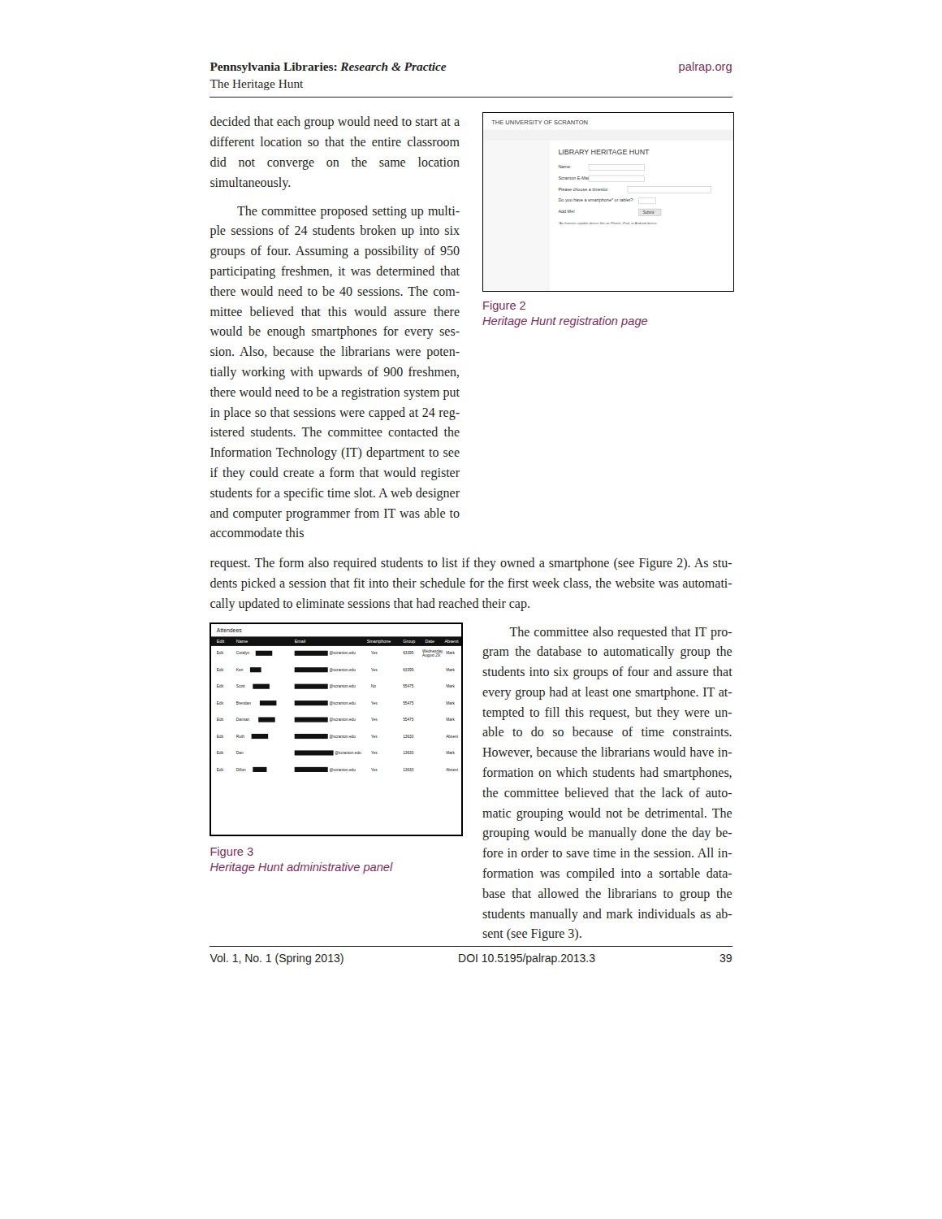Pennsylvania Libraries: Research & Practice
The Heritage Hunt
palrap.org
decided that each group would need to start at a different location so that the entire classroom did not converge on the same location simultaneously.
The committee proposed setting up multiple sessions of 24 students broken up into six groups of four. Assuming a possibility of 950 participating freshmen, it was determined that there would need to be 40 sessions. The committee believed that this would assure there would be enough smartphones for every session. Also, because the librarians were potentially working with upwards of 900 freshmen, there would need to be a registration system put in place so that sessions were capped at 24 registered students. The committee contacted the Information Technology (IT) department to see if they could create a form that would register students for a specific time slot. A web designer and computer programmer from IT was able to accommodate this
Figure 2 Heritage Hunt registration page
request. The form also required students to list if they owned a smartphone (see Figure 2). As students picked a session that fit into their schedule for the first week class, the website was automatically updated to eliminate sessions that had reached their cap.
Figure 3 Heritage Hunt administrative panel
The committee also requested that IT program the database to automatically group the students into six groups of four and assure that every group had at least one smartphone. IT attempted to fill this request, but they were unable to do so because of time constraints. However, because the librarians would have information on which students had smartphones, the committee believed that the lack of automatic grouping would not be detrimental. The grouping would be manually done the day before in order to save time in the session. All information was compiled into a sortable database that allowed the librarians to group the students manually and mark individuals as absent (see Figure 3).
Vol. 1, No. 1 (Spring 2013)
DOI 10.5195/palrap.2013.3
39